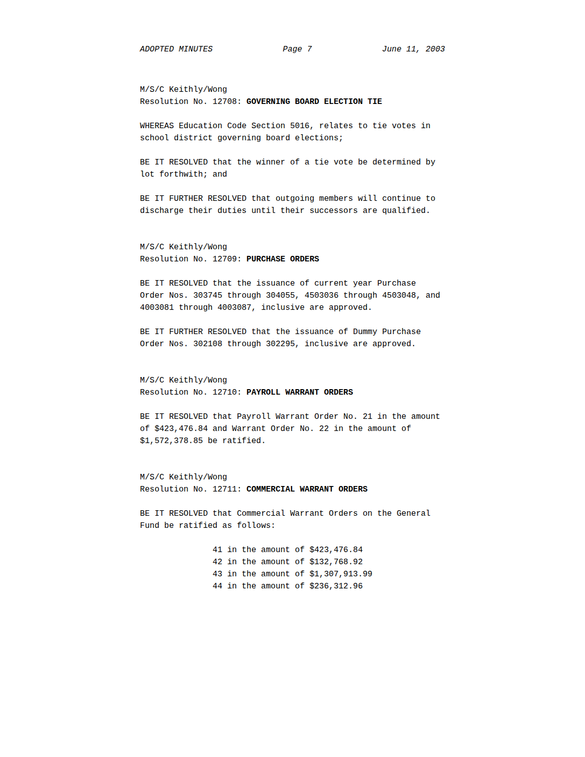ADOPTED MINUTES
Page 7
June 11, 2003
M/S/C Keithly/Wong
Resolution No. 12708: GOVERNING BOARD ELECTION TIE
WHEREAS Education Code Section 5016, relates to tie votes in school district governing board elections;
BE IT RESOLVED that the winner of a tie vote be determined by lot forthwith; and
BE IT FURTHER RESOLVED that outgoing members will continue to discharge their duties until their successors are qualified.
M/S/C Keithly/Wong
Resolution No. 12709: PURCHASE ORDERS
BE IT RESOLVED that the issuance of current year Purchase Order Nos. 303745 through 304055, 4503036 through 4503048, and 4003081 through 4003087, inclusive are approved.
BE IT FURTHER RESOLVED that the issuance of Dummy Purchase Order Nos. 302108 through 302295, inclusive are approved.
M/S/C Keithly/Wong
Resolution No. 12710: PAYROLL WARRANT ORDERS
BE IT RESOLVED that Payroll Warrant Order No. 21 in the amount of $423,476.84 and Warrant Order No. 22 in the amount of $1,572,378.85 be ratified.
M/S/C Keithly/Wong
Resolution No. 12711: COMMERCIAL WARRANT ORDERS
BE IT RESOLVED that Commercial Warrant Orders on the General Fund be ratified as follows:
41 in the amount of $423,476.84
42 in the amount of $132,768.92
43 in the amount of $1,307,913.99
44 in the amount of $236,312.96